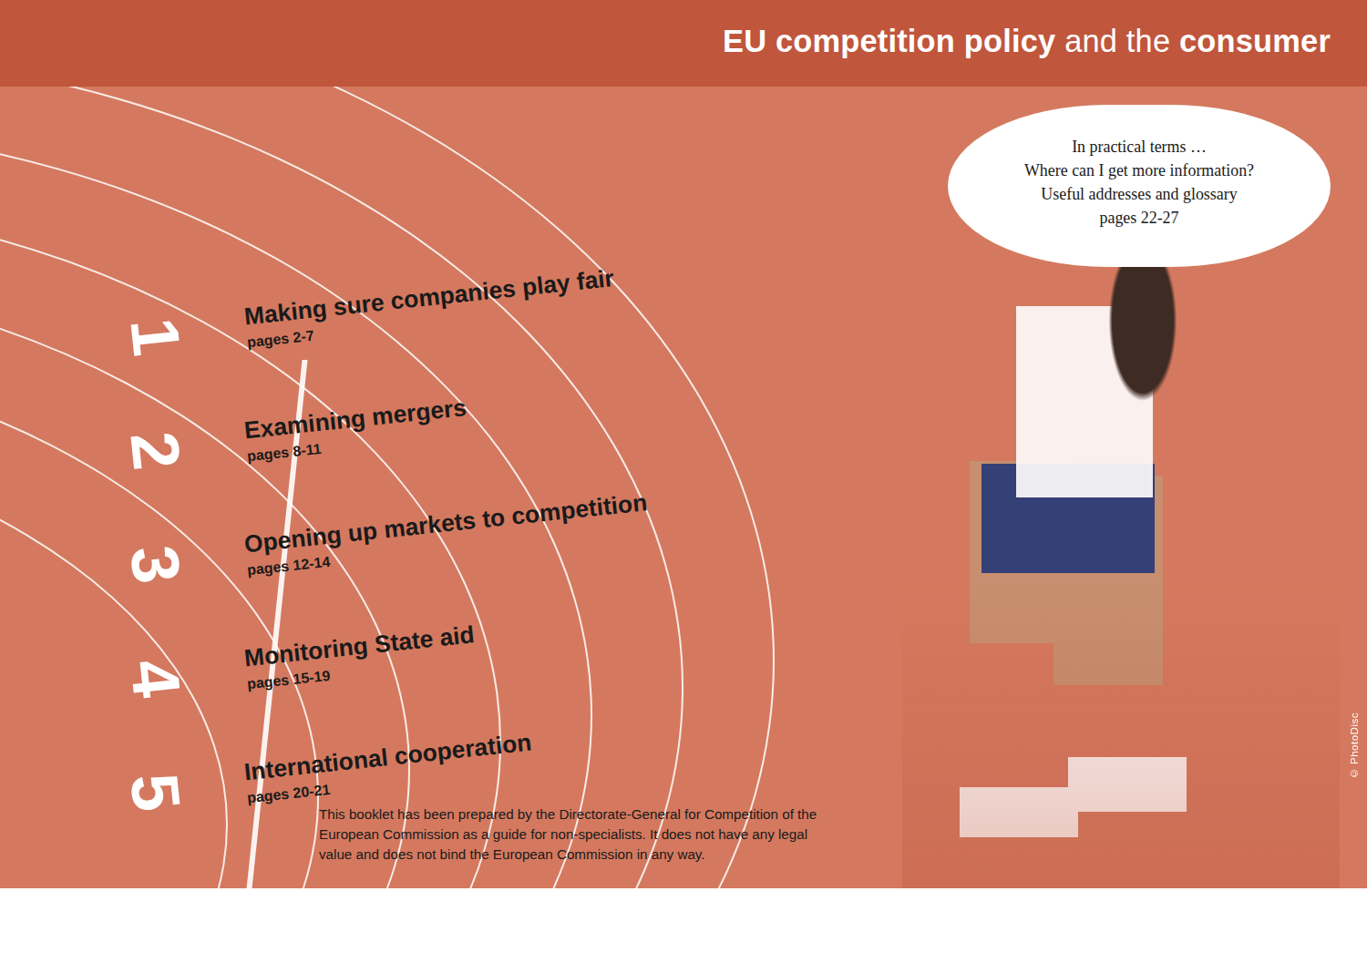EU competition policy and the consumer
In practical terms …
Where can I get more information?
Useful addresses and glossary
pages 22-27
1
Making sure companies play fair
pages 2-7
2
Examining mergers
pages 8-11
3
Opening up markets to competition
pages 12-14
4
Monitoring State aid
pages 15-19
5
International cooperation
pages 20-21
© PhotoDisc
This booklet has been prepared by the Directorate-General for Competition of the European Commission as a guide for non-specialists. It does not have any legal value and does not bind the European Commission in any way.